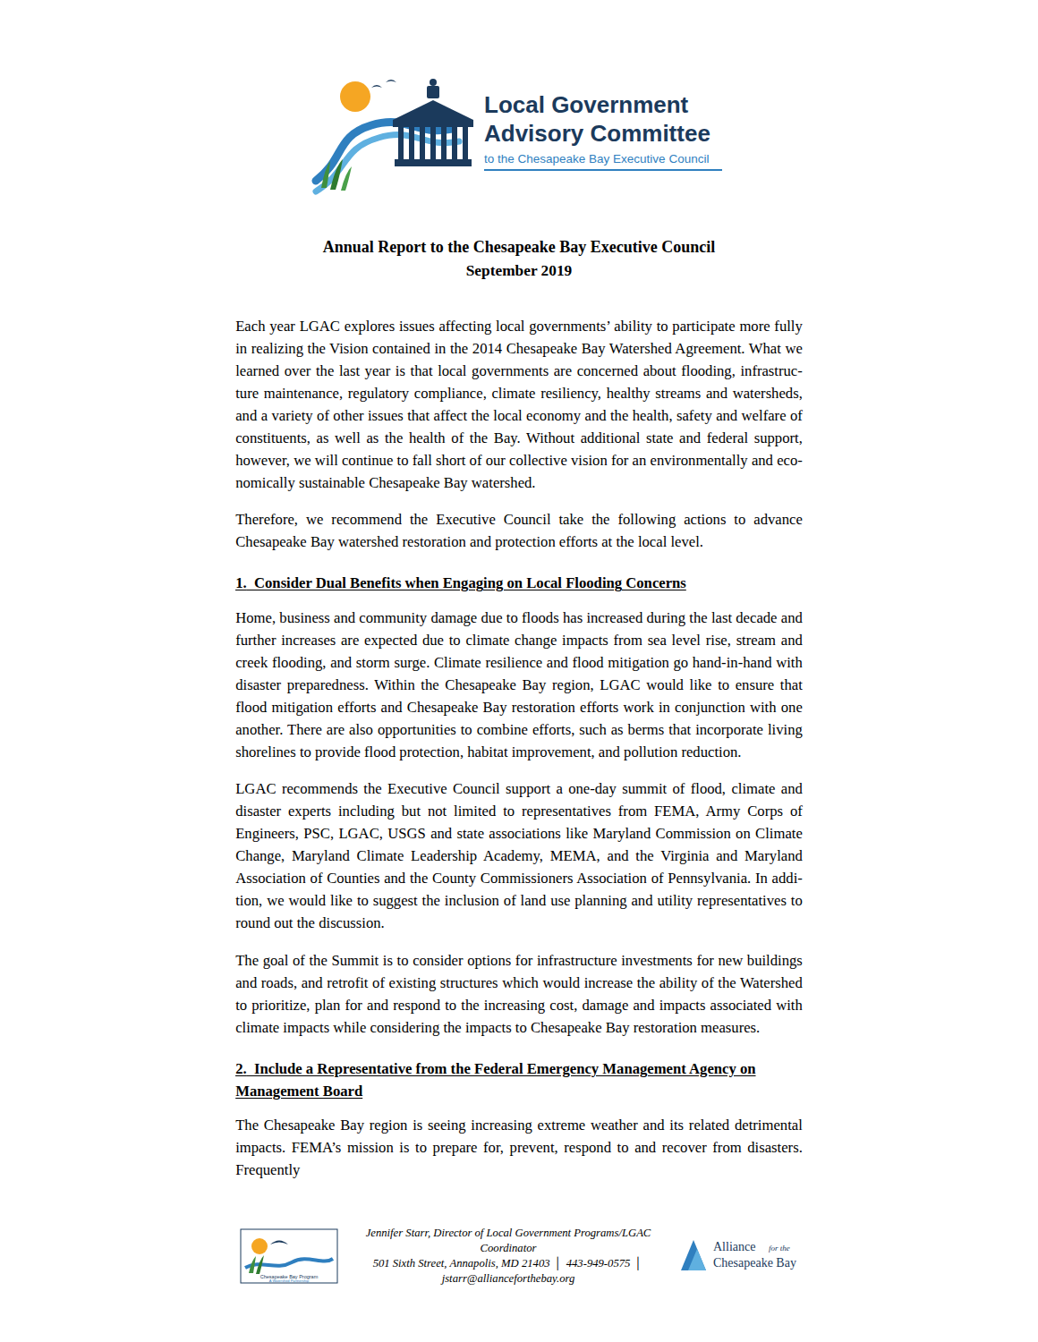Local Government Advisory Committee to the Chesapeake Bay Executive Council
Annual Report to the Chesapeake Bay Executive Council
September 2019
Each year LGAC explores issues affecting local governments’ ability to participate more fully in realizing the Vision contained in the 2014 Chesapeake Bay Watershed Agreement. What we learned over the last year is that local governments are concerned about flooding, infrastructure maintenance, regulatory compliance, climate resiliency, healthy streams and watersheds, and a variety of other issues that affect the local economy and the health, safety and welfare of constituents, as well as the health of the Bay. Without additional state and federal support, however, we will continue to fall short of our collective vision for an environmentally and economically sustainable Chesapeake Bay watershed.
Therefore, we recommend the Executive Council take the following actions to advance Chesapeake Bay watershed restoration and protection efforts at the local level.
1. Consider Dual Benefits when Engaging on Local Flooding Concerns
Home, business and community damage due to floods has increased during the last decade and further increases are expected due to climate change impacts from sea level rise, stream and creek flooding, and storm surge. Climate resilience and flood mitigation go hand-in-hand with disaster preparedness. Within the Chesapeake Bay region, LGAC would like to ensure that flood mitigation efforts and Chesapeake Bay restoration efforts work in conjunction with one another. There are also opportunities to combine efforts, such as berms that incorporate living shorelines to provide flood protection, habitat improvement, and pollution reduction.
LGAC recommends the Executive Council support a one-day summit of flood, climate and disaster experts including but not limited to representatives from FEMA, Army Corps of Engineers, PSC, LGAC, USGS and state associations like Maryland Commission on Climate Change, Maryland Climate Leadership Academy, MEMA, and the Virginia and Maryland Association of Counties and the County Commissioners Association of Pennsylvania. In addition, we would like to suggest the inclusion of land use planning and utility representatives to round out the discussion.
The goal of the Summit is to consider options for infrastructure investments for new buildings and roads, and retrofit of existing structures which would increase the ability of the Watershed to prioritize, plan for and respond to the increasing cost, damage and impacts associated with climate impacts while considering the impacts to Chesapeake Bay restoration measures.
2. Include a Representative from the Federal Emergency Management Agency on Management Board
The Chesapeake Bay region is seeing increasing extreme weather and its related detrimental impacts. FEMA’s mission is to prepare for, prevent, respond to and recover from disasters. Frequently
Chesapeake Bay Program A Watershed Partnership
Jennifer Starr, Director of Local Government Programs/LGAC Coordinator 501 Sixth Street, Annapolis, MD 21403 │ 443-949-0575 │ jstarr@allianceforthebay.org
Alliance for the Chesapeake Bay